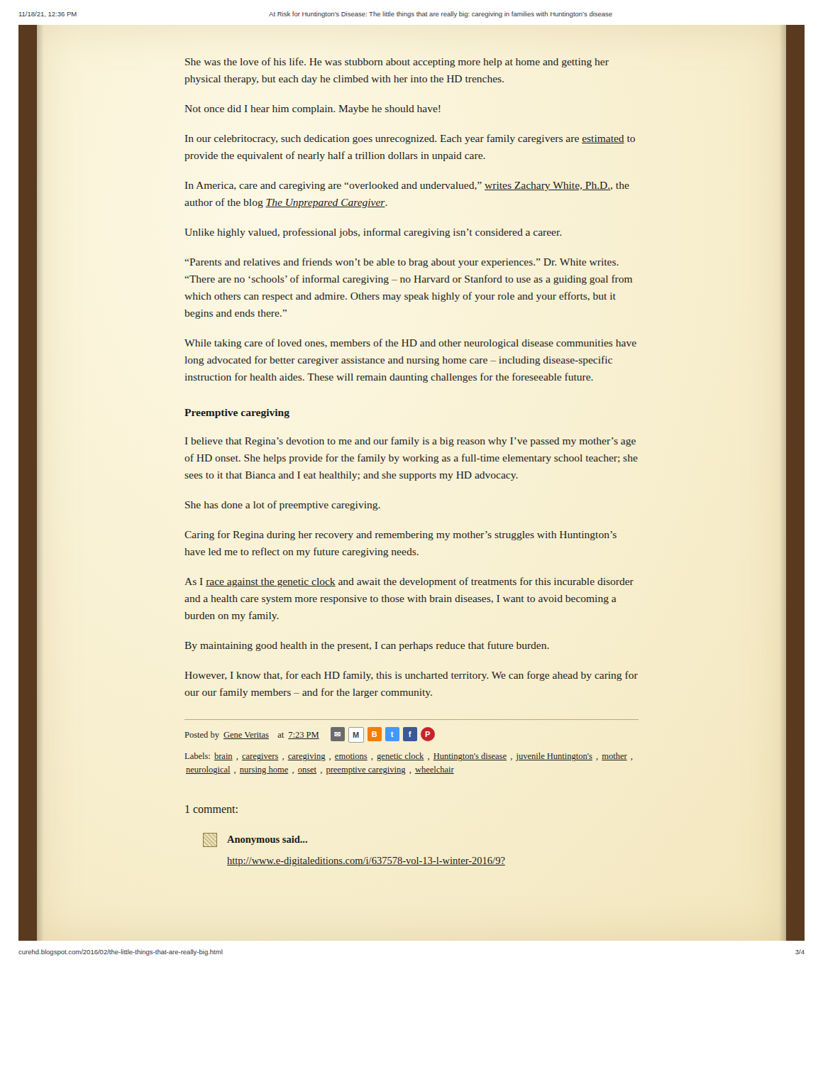11/18/21, 12:36 PM
At Risk for Huntington's Disease: The little things that are really big: caregiving in families with Huntington’s disease
She was the love of his life. He was stubborn about accepting more help at home and getting her physical therapy, but each day he climbed with her into the HD trenches.
Not once did I hear him complain. Maybe he should have!
In our celebritocracy, such dedication goes unrecognized. Each year family caregivers are estimated to provide the equivalent of nearly half a trillion dollars in unpaid care.
In America, care and caregiving are “overlooked and undervalued,” writes Zachary White, Ph.D., the author of the blog The Unprepared Caregiver.
Unlike highly valued, professional jobs, informal caregiving isn’t considered a career.
“Parents and relatives and friends won’t be able to brag about your experiences.” Dr. White writes. “There are no ‘schools’ of informal caregiving – no Harvard or Stanford to use as a guiding goal from which others can respect and admire. Others may speak highly of your role and your efforts, but it begins and ends there.”
While taking care of loved ones, members of the HD and other neurological disease communities have long advocated for better caregiver assistance and nursing home care – including disease-specific instruction for health aides. These will remain daunting challenges for the foreseeable future.
Preemptive caregiving
I believe that Regina’s devotion to me and our family is a big reason why I’ve passed my mother’s age of HD onset. She helps provide for the family by working as a full-time elementary school teacher; she sees to it that Bianca and I eat healthily; and she supports my HD advocacy.
She has done a lot of preemptive caregiving.
Caring for Regina during her recovery and remembering my mother’s struggles with Huntington’s have led me to reflect on my future caregiving needs.
As I race against the genetic clock and await the development of treatments for this incurable disorder and a health care system more responsive to those with brain diseases, I want to avoid becoming a burden on my family.
By maintaining good health in the present, I can perhaps reduce that future burden.
However, I know that, for each HD family, this is uncharted territory. We can forge ahead by caring for our our family members – and for the larger community.
Posted by Gene Veritas at 7:23 PM ✉ M B t f P
Labels: brain , caregivers , caregiving , emotions , genetic clock , Huntington's disease , juvenile Huntington's , mother , neurological , nursing home , onset , preemptive caregiving , wheelchair
1 comment:
Anonymous said...
http://www.e-digitaleditions.com/i/637578-vol-13-l-winter-2016/9?
curehd.blogspot.com/2016/02/the-little-things-that-are-really-big.html
3/4